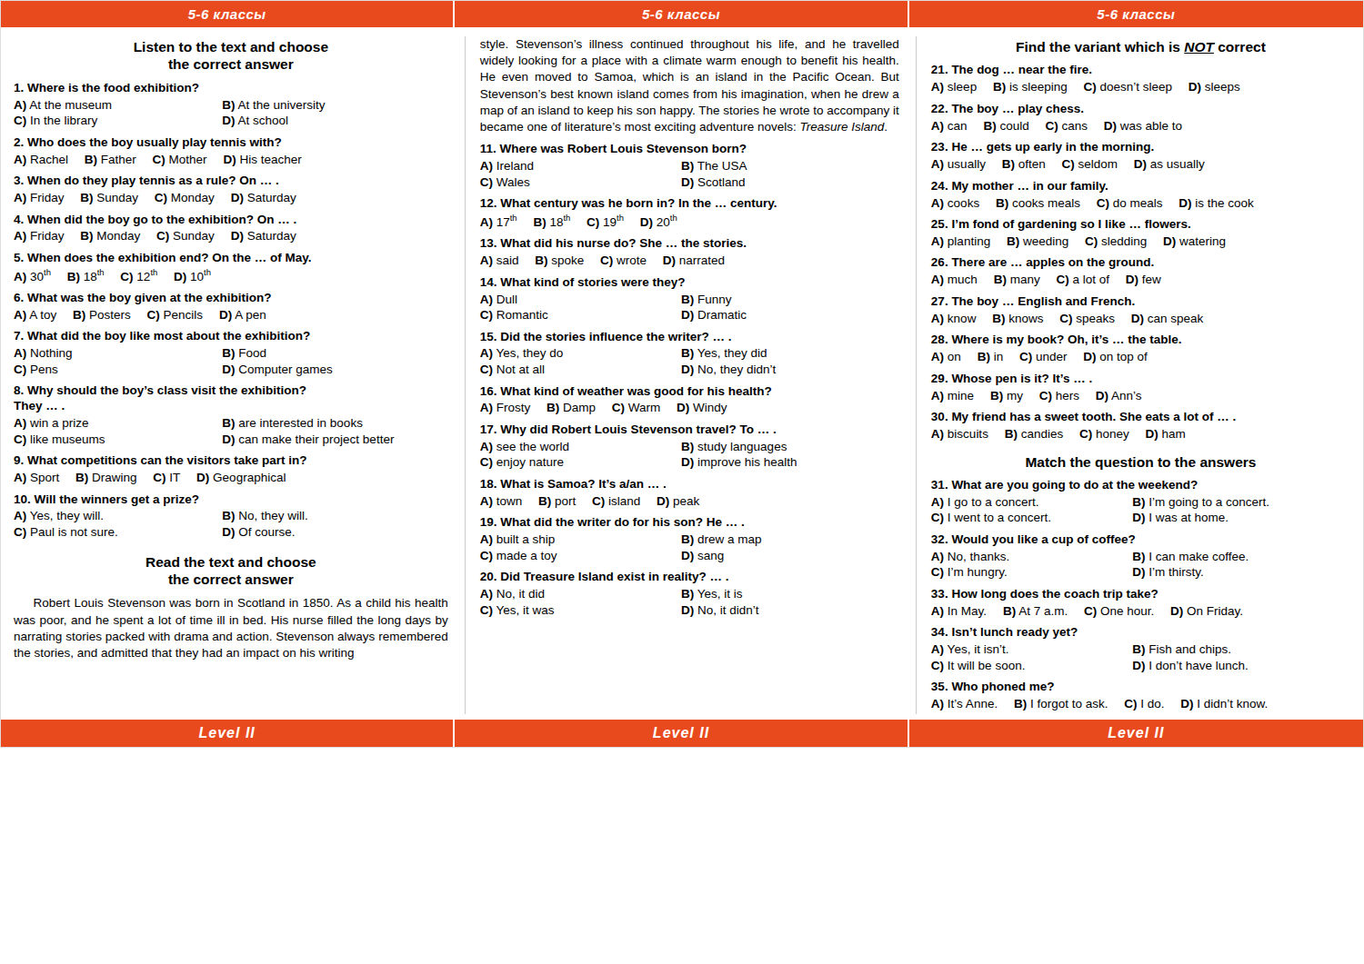5-6 классы
5-6 классы
5-6 классы
Listen to the text and choose
the correct answer
1. Where is the food exhibition?
A) At the museum B) At the university
C) In the library D) At school
2. Who does the boy usually play tennis with?
A) Rachel B) Father C) Mother D) His teacher
3. When do they play tennis as a rule? On … .
A) Friday B) Sunday C) Monday D) Saturday
4. When did the boy go to the exhibition? On … .
A) Friday B) Monday C) Sunday D) Saturday
5. When does the exhibition end? On the … of May.
A) 30th B) 18th C) 12th D) 10th
6. What was the boy given at the exhibition?
A) A toy B) Posters C) Pencils D) A pen
7. What did the boy like most about the exhibition?
A) Nothing B) Food
C) Pens D) Computer games
8. Why should the boy’s class visit the exhibition?
They … .
A) win a prize B) are interested in books
C) like museums D) can make their project better
9. What competitions can the visitors take part in?
A) Sport B) Drawing C) IT D) Geographical
10. Will the winners get a prize?
A) Yes, they will. B) No, they will.
C) Paul is not sure. D) Of course.
Read the text and choose
the correct answer
Robert Louis Stevenson was born in Scotland in 1850. As a child his health was poor, and he spent a lot of time ill in bed. His nurse filled the long days by narrating stories packed with drama and action. Stevenson always remembered the stories, and admitted that they had an impact on his writing
style. Stevenson’s illness continued throughout his life, and he travelled widely looking for a place with a climate warm enough to benefit his health. He even moved to Samoa, which is an island in the Pacific Ocean. But Stevenson’s best known island comes from his imagination, when he drew a map of an island to keep his son happy. The stories he wrote to accompany it became one of literature’s most exciting adventure novels: Treasure Island.
11. Where was Robert Louis Stevenson born?
A) Ireland B) The USA
C) Wales D) Scotland
12. What century was he born in? In the … century.
A) 17th B) 18th C) 19th D) 20th
13. What did his nurse do? She … the stories.
A) said B) spoke C) wrote D) narrated
14. What kind of stories were they?
A) Dull B) Funny
C) Romantic D) Dramatic
15. Did the stories influence the writer? … .
A) Yes, they do B) Yes, they did
C) Not at all D) No, they didn’t
16. What kind of weather was good for his health?
A) Frosty B) Damp C) Warm D) Windy
17. Why did Robert Louis Stevenson travel? To … .
A) see the world B) study languages
C) enjoy nature D) improve his health
18. What is Samoa? It’s a/an … .
A) town B) port C) island D) peak
19. What did the writer do for his son? He … .
A) built a ship B) drew a map
C) made a toy D) sang
20. Did Treasure Island exist in reality? … .
A) No, it did B) Yes, it is
C) Yes, it was D) No, it didn’t
Find the variant which is NOT correct
21. The dog … near the fire.
A) sleep B) is sleeping C) doesn’t sleep D) sleeps
22. The boy … play chess.
A) can B) could C) cans D) was able to
23. He … gets up early in the morning.
A) usually B) often C) seldom D) as usually
24. My mother … in our family.
A) cooks B) cooks meals C) do meals D) is the cook
25. I’m fond of gardening so I like … flowers.
A) planting B) weeding C) sledding D) watering
26. There are … apples on the ground.
A) much B) many C) a lot of D) few
27. The boy … English and French.
A) know B) knows C) speaks D) can speak
28. Where is my book? Oh, it’s … the table.
A) on B) in C) under D) on top of
29. Whose pen is it? It’s … .
A) mine B) my C) hers D) Ann’s
30. My friend has a sweet tooth. She eats a lot of … .
A) biscuits B) candies C) honey D) ham
Match the question to the answers
31. What are you going to do at the weekend?
A) I go to a concert. B) I’m going to a concert.
C) I went to a concert. D) I was at home.
32. Would you like a cup of coffee?
A) No, thanks. B) I can make coffee.
C) I’m hungry. D) I’m thirsty.
33. How long does the coach trip take?
A) In May. B) At 7 a.m. C) One hour. D) On Friday.
34. Isn’t lunch ready yet?
A) Yes, it isn’t. B) Fish and chips.
C) It will be soon. D) I don’t have lunch.
35. Who phoned me?
A) It’s Anne. B) I forgot to ask. C) I do. D) I didn’t know.
Level II
Level II
Level II